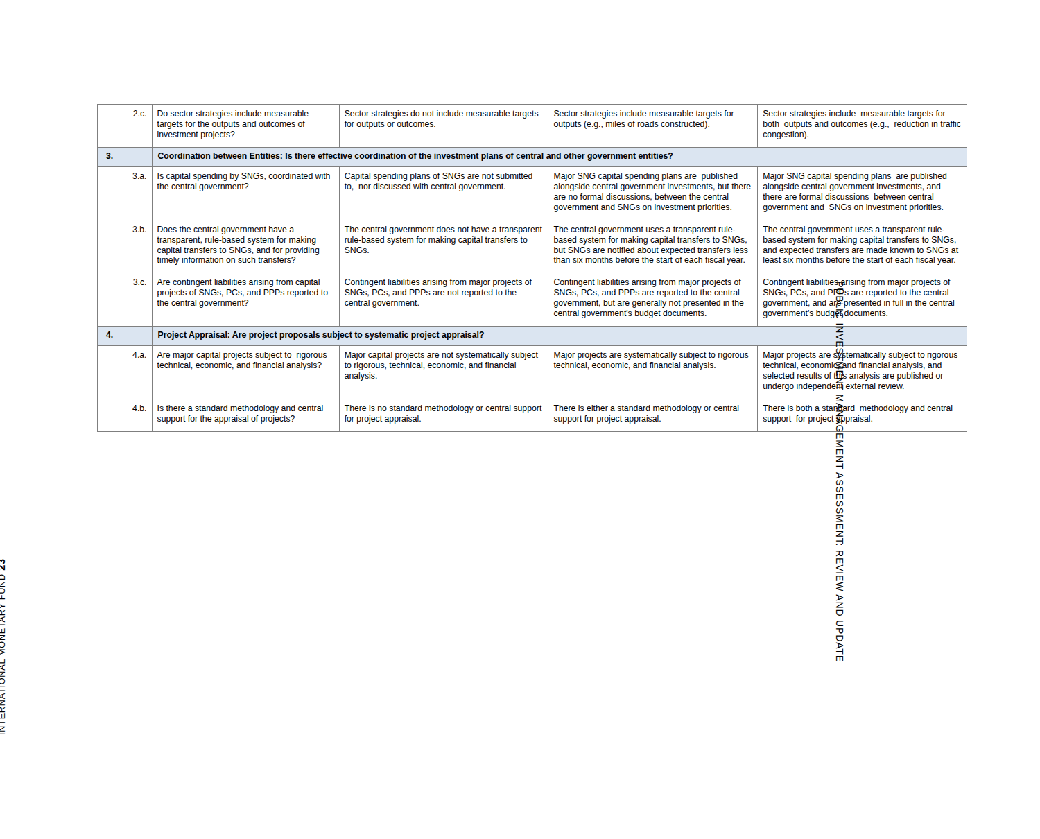PUBLIC INVESTMENT MANAGEMENT ASSESSMENT: REVIEW AND UPDATE
INTERNATIONAL MONETARY FUND 23
| 2.c. | Do sector strategies include measurable targets for the outputs and outcomes of investment projects? | Sector strategies do not include measurable targets for outputs or outcomes. | Sector strategies include measurable targets for outputs (e.g., miles of roads constructed). | Sector strategies include measurable targets for both outputs and outcomes (e.g., reduction in traffic congestion). |
| 3. | Coordination between Entities: Is there effective coordination of the investment plans of central and other government entities? |
| 3.a. | Is capital spending by SNGs, coordinated with the central government? | Capital spending plans of SNGs are not submitted to, nor discussed with central government. | Major SNG capital spending plans are published alongside central government investments, but there are no formal discussions, between the central government and SNGs on investment priorities. | Major SNG capital spending plans are published alongside central government investments, and there are formal discussions between central government and SNGs on investment priorities. |
| 3.b. | Does the central government have a transparent, rule-based system for making capital transfers to SNGs, and for providing timely information on such transfers? | The central government does not have a transparent rule-based system for making capital transfers to SNGs. | The central government uses a transparent rule-based system for making capital transfers to SNGs, but SNGs are notified about expected transfers less than six months before the start of each fiscal year. | The central government uses a transparent rule-based system for making capital transfers to SNGs, and expected transfers are made known to SNGs at least six months before the start of each fiscal year. |
| 3.c. | Are contingent liabilities arising from capital projects of SNGs, PCs, and PPPs reported to the central government? | Contingent liabilities arising from major projects of SNGs, PCs, and PPPs are not reported to the central government. | Contingent liabilities arising from major projects of SNGs, PCs, and PPPs are reported to the central government, but are generally not presented in the central government's budget documents. | Contingent liabilities arising from major projects of SNGs, PCs, and PPPs are reported to the central government, and are presented in full in the central government's budget documents. |
| 4. | Project Appraisal: Are project proposals subject to systematic project appraisal? |
| 4.a. | Are major capital projects subject to rigorous technical, economic, and financial analysis? | Major capital projects are not systematically subject to rigorous, technical, economic, and financial analysis. | Major projects are systematically subject to rigorous technical, economic, and financial analysis. | Major projects are systematically subject to rigorous technical, economic, and financial analysis, and selected results of this analysis are published or undergo independent external review. |
| 4.b. | Is there a standard methodology and central support for the appraisal of projects? | There is no standard methodology or central support for project appraisal. | There is either a standard methodology or central support for project appraisal. | There is both a standard methodology and central support for project appraisal. |